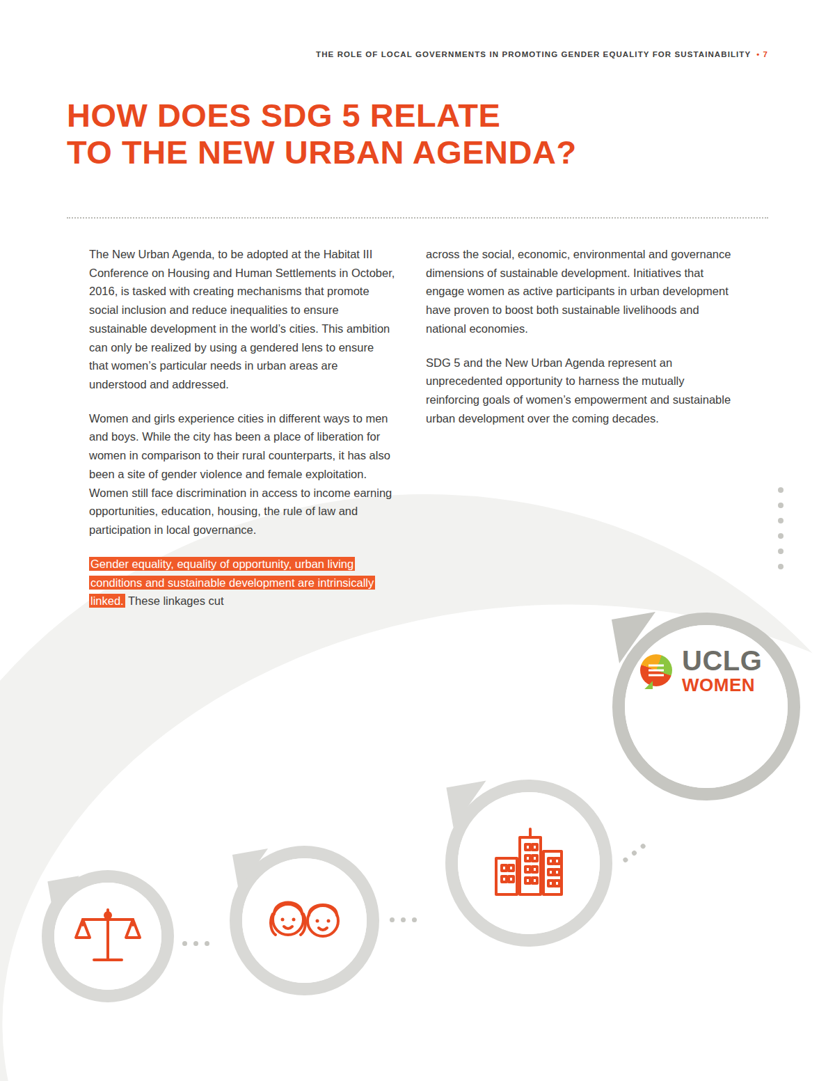The Role of Local Governments in Promoting Gender Equality for Sustainability •7
How does SDG 5 relate
to the New Urban Agenda?
The New Urban Agenda, to be adopted at the Habitat III Conference on Housing and Human Settlements in October, 2016, is tasked with creating mechanisms that promote social inclusion and reduce inequalities to ensure sustainable development in the world’s cities. This ambition can only be realized by using a gendered lens to ensure that women’s particular needs in urban areas are understood and addressed.
Women and girls experience cities in different ways to men and boys. While the city has been a place of liberation for women in comparison to their rural counterparts, it has also been a site of gender violence and female exploitation. Women still face discrimination in access to income earning opportunities, education, housing, the rule of law and participation in local governance.
Gender equality, equality of opportunity, urban living conditions and sustainable development are intrinsically linked. These linkages cut
across the social, economic, environmental and governance dimensions of sustainable development. Initiatives that engage women as active participants in urban development have proven to boost both sustainable livelihoods and national economies.
SDG 5 and the New Urban Agenda represent an unprecedented opportunity to harness the mutually reinforcing goals of women’s empowerment and sustainable urban development over the coming decades.
UCLG WOMEN